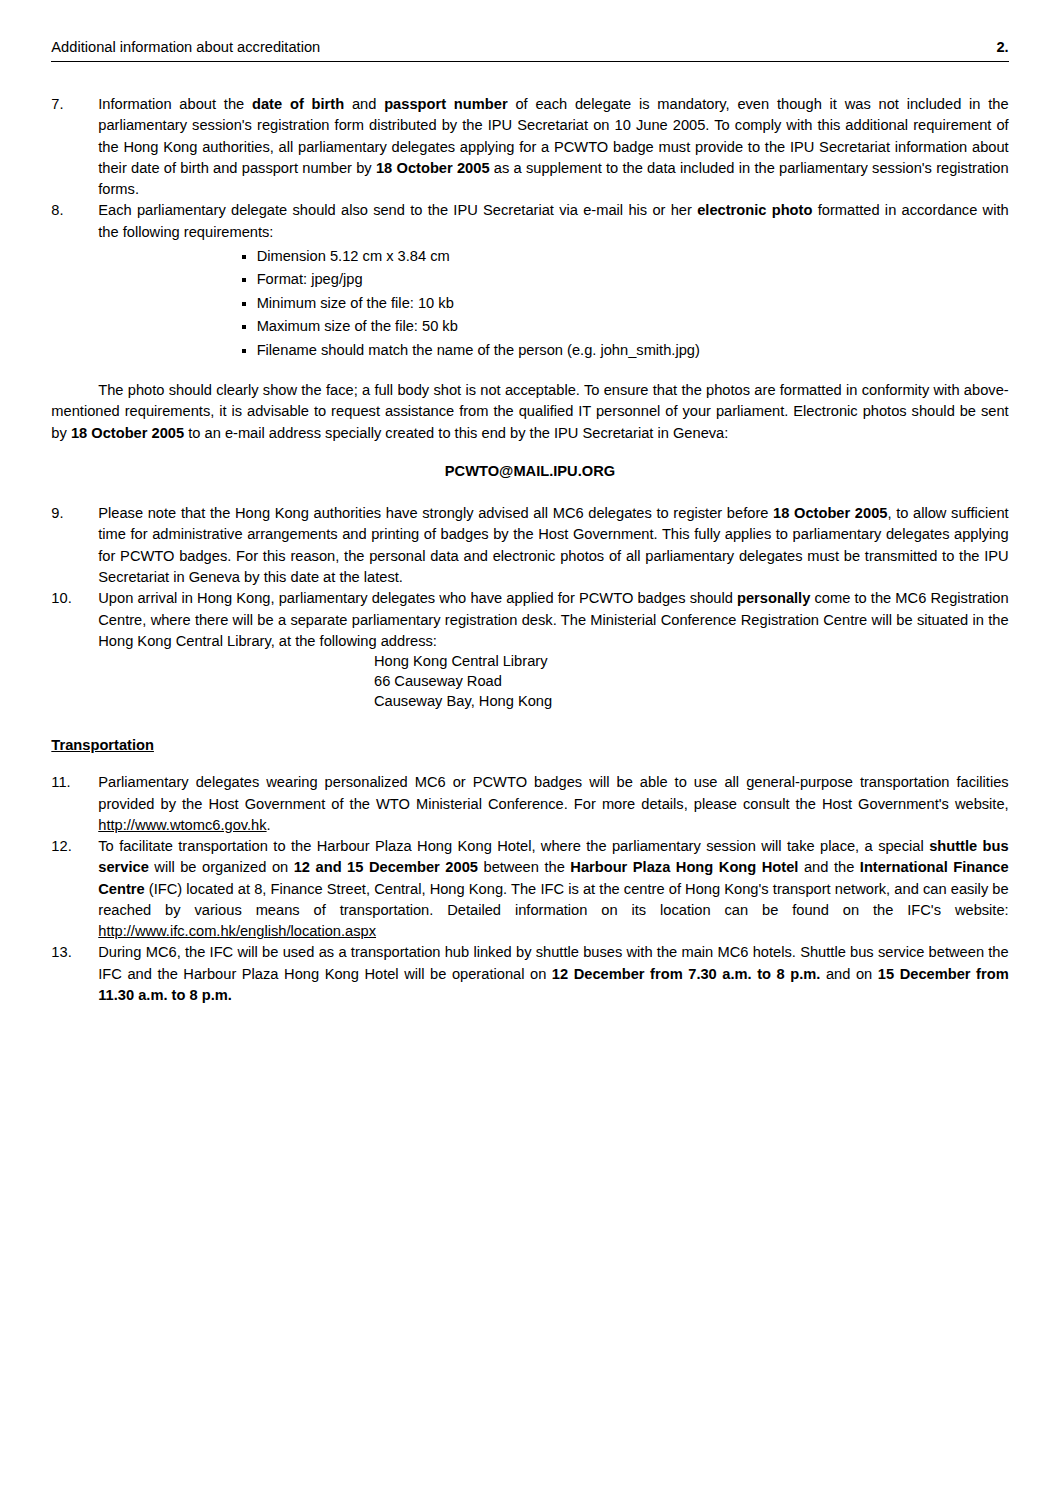Additional information about accreditation 2.
7.
Information about the date of birth and passport number of each delegate is mandatory, even though it was not included in the parliamentary session's registration form distributed by the IPU Secretariat on 10 June 2005. To comply with this additional requirement of the Hong Kong authorities, all parliamentary delegates applying for a PCWTO badge must provide to the IPU Secretariat information about their date of birth and passport number by 18 October 2005 as a supplement to the data included in the parliamentary session's registration forms.
8.
Each parliamentary delegate should also send to the IPU Secretariat via e-mail his or her electronic photo formatted in accordance with the following requirements:
Dimension 5.12 cm x 3.84 cm
Format: jpeg/jpg
Minimum size of the file: 10 kb
Maximum size of the file: 50 kb
Filename should match the name of the person (e.g. john_smith.jpg)
The photo should clearly show the face; a full body shot is not acceptable. To ensure that the photos are formatted in conformity with above-mentioned requirements, it is advisable to request assistance from the qualified IT personnel of your parliament. Electronic photos should be sent by 18 October 2005 to an e-mail address specially created to this end by the IPU Secretariat in Geneva:
PCWTO@MAIL.IPU.ORG
9.
Please note that the Hong Kong authorities have strongly advised all MC6 delegates to register before 18 October 2005, to allow sufficient time for administrative arrangements and printing of badges by the Host Government. This fully applies to parliamentary delegates applying for PCWTO badges. For this reason, the personal data and electronic photos of all parliamentary delegates must be transmitted to the IPU Secretariat in Geneva by this date at the latest.
10.
Upon arrival in Hong Kong, parliamentary delegates who have applied for PCWTO badges should personally come to the MC6 Registration Centre, where there will be a separate parliamentary registration desk. The Ministerial Conference Registration Centre will be situated in the Hong Kong Central Library, at the following address:
Hong Kong Central Library
66 Causeway Road
Causeway Bay, Hong Kong
Transportation
11.
Parliamentary delegates wearing personalized MC6 or PCWTO badges will be able to use all general-purpose transportation facilities provided by the Host Government of the WTO Ministerial Conference. For more details, please consult the Host Government's website, http://www.wtomc6.gov.hk.
12.
To facilitate transportation to the Harbour Plaza Hong Kong Hotel, where the parliamentary session will take place, a special shuttle bus service will be organized on 12 and 15 December 2005 between the Harbour Plaza Hong Kong Hotel and the International Finance Centre (IFC) located at 8, Finance Street, Central, Hong Kong. The IFC is at the centre of Hong Kong's transport network, and can easily be reached by various means of transportation. Detailed information on its location can be found on the IFC's website: http://www.ifc.com.hk/english/location.aspx
13.
During MC6, the IFC will be used as a transportation hub linked by shuttle buses with the main MC6 hotels. Shuttle bus service between the IFC and the Harbour Plaza Hong Kong Hotel will be operational on 12 December from 7.30 a.m. to 8 p.m. and on 15 December from 11.30 a.m. to 8 p.m.